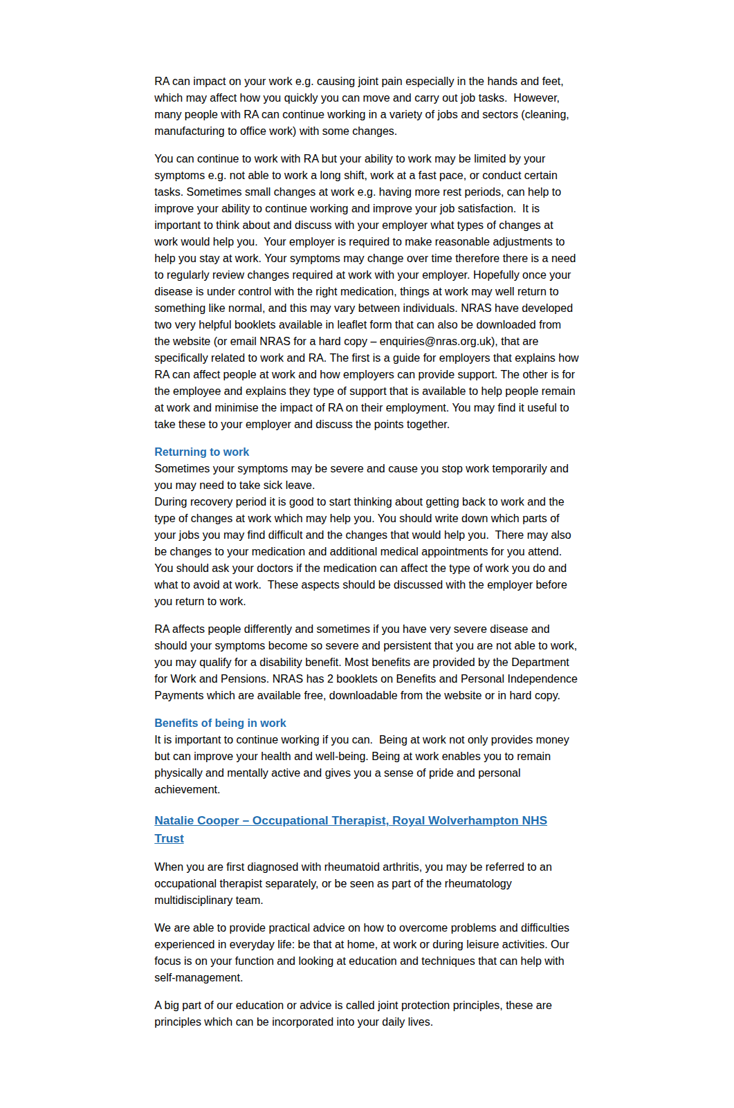RA can impact on your work e.g. causing joint pain especially in the hands and feet, which may affect how you quickly you can move and carry out job tasks. However, many people with RA can continue working in a variety of jobs and sectors (cleaning, manufacturing to office work) with some changes.
You can continue to work with RA but your ability to work may be limited by your symptoms e.g. not able to work a long shift, work at a fast pace, or conduct certain tasks. Sometimes small changes at work e.g. having more rest periods, can help to improve your ability to continue working and improve your job satisfaction. It is important to think about and discuss with your employer what types of changes at work would help you. Your employer is required to make reasonable adjustments to help you stay at work. Your symptoms may change over time therefore there is a need to regularly review changes required at work with your employer. Hopefully once your disease is under control with the right medication, things at work may well return to something like normal, and this may vary between individuals. NRAS have developed two very helpful booklets available in leaflet form that can also be downloaded from the website (or email NRAS for a hard copy – enquiries@nras.org.uk), that are specifically related to work and RA. The first is a guide for employers that explains how RA can affect people at work and how employers can provide support. The other is for the employee and explains they type of support that is available to help people remain at work and minimise the impact of RA on their employment. You may find it useful to take these to your employer and discuss the points together.
Returning to work
Sometimes your symptoms may be severe and cause you stop work temporarily and you may need to take sick leave.
During recovery period it is good to start thinking about getting back to work and the type of changes at work which may help you. You should write down which parts of your jobs you may find difficult and the changes that would help you. There may also be changes to your medication and additional medical appointments for you attend. You should ask your doctors if the medication can affect the type of work you do and what to avoid at work. These aspects should be discussed with the employer before you return to work.
RA affects people differently and sometimes if you have very severe disease and should your symptoms become so severe and persistent that you are not able to work, you may qualify for a disability benefit. Most benefits are provided by the Department for Work and Pensions. NRAS has 2 booklets on Benefits and Personal Independence Payments which are available free, downloadable from the website or in hard copy.
Benefits of being in work
It is important to continue working if you can. Being at work not only provides money but can improve your health and well-being. Being at work enables you to remain physically and mentally active and gives you a sense of pride and personal achievement.
Natalie Cooper – Occupational Therapist, Royal Wolverhampton NHS Trust
When you are first diagnosed with rheumatoid arthritis, you may be referred to an occupational therapist separately, or be seen as part of the rheumatology multidisciplinary team.
We are able to provide practical advice on how to overcome problems and difficulties experienced in everyday life: be that at home, at work or during leisure activities. Our focus is on your function and looking at education and techniques that can help with self-management.
A big part of our education or advice is called joint protection principles, these are principles which can be incorporated into your daily lives.